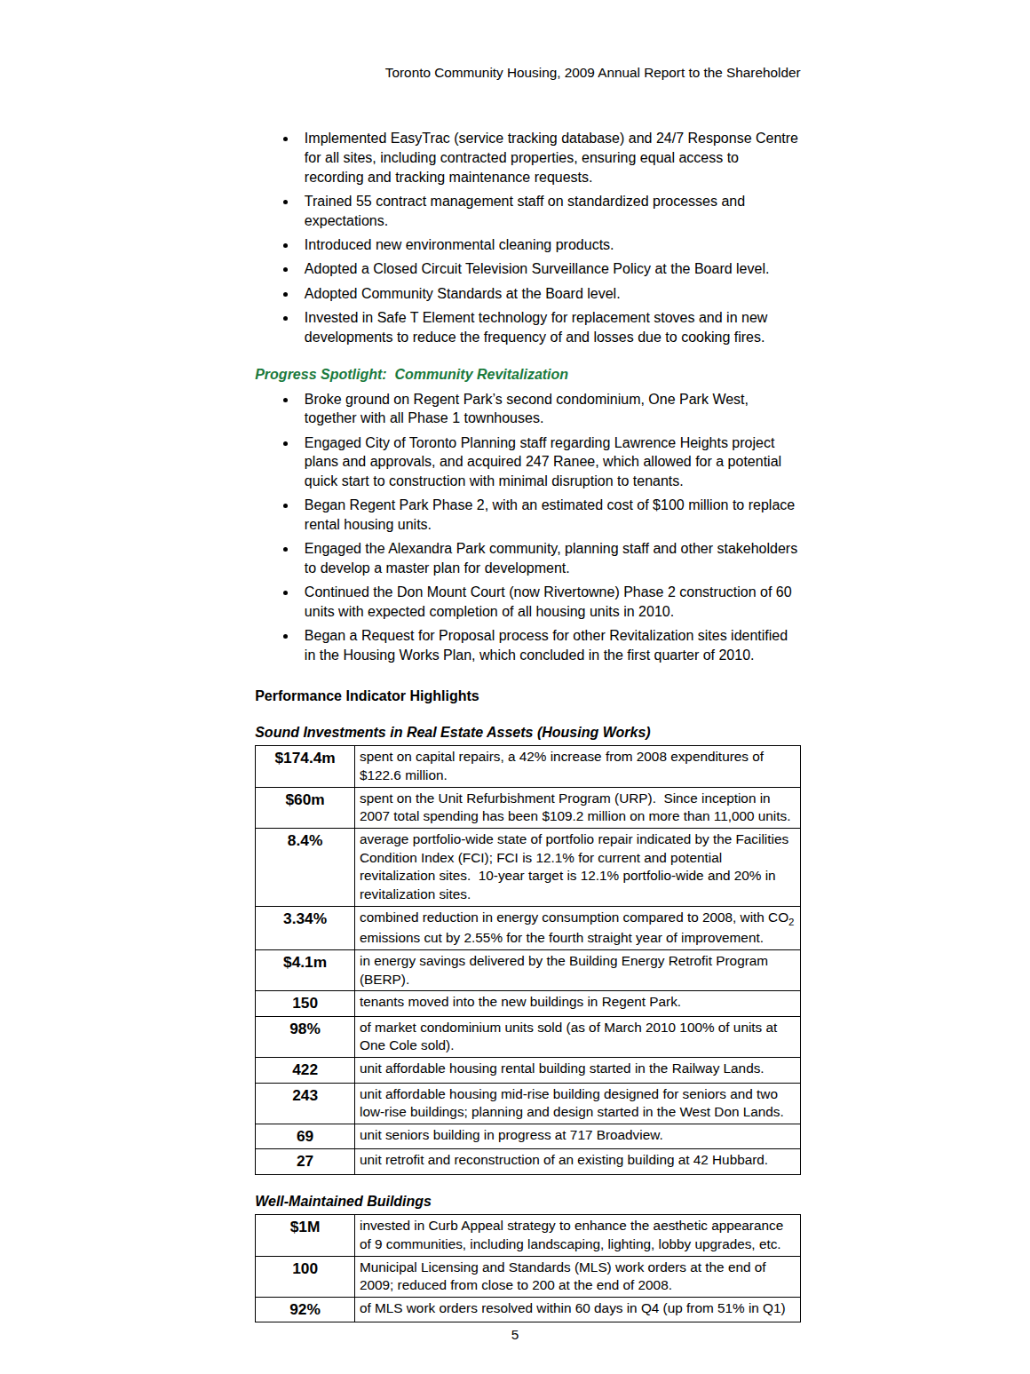Toronto Community Housing, 2009 Annual Report to the Shareholder
Implemented EasyTrac (service tracking database) and 24/7 Response Centre for all sites, including contracted properties, ensuring equal access to recording and tracking maintenance requests.
Trained 55 contract management staff on standardized processes and expectations.
Introduced new environmental cleaning products.
Adopted a Closed Circuit Television Surveillance Policy at the Board level.
Adopted Community Standards at the Board level.
Invested in Safe T Element technology for replacement stoves and in new developments to reduce the frequency of and losses due to cooking fires.
Progress Spotlight: Community Revitalization
Broke ground on Regent Park’s second condominium, One Park West, together with all Phase 1 townhouses.
Engaged City of Toronto Planning staff regarding Lawrence Heights project plans and approvals, and acquired 247 Ranee, which allowed for a potential quick start to construction with minimal disruption to tenants.
Began Regent Park Phase 2, with an estimated cost of $100 million to replace rental housing units.
Engaged the Alexandra Park community, planning staff and other stakeholders to develop a master plan for development.
Continued the Don Mount Court (now Rivertowne) Phase 2 construction of 60 units with expected completion of all housing units in 2010.
Began a Request for Proposal process for other Revitalization sites identified in the Housing Works Plan, which concluded in the first quarter of 2010.
Performance Indicator Highlights
Sound Investments in Real Estate Assets (Housing Works)
| $174.4m | spent on capital repairs, a 42% increase from 2008 expenditures of $122.6 million. |
| $60m | spent on the Unit Refurbishment Program (URP). Since inception in 2007 total spending has been $109.2 million on more than 11,000 units. |
| 8.4% | average portfolio-wide state of portfolio repair indicated by the Facilities Condition Index (FCI); FCI is 12.1% for current and potential revitalization sites. 10-year target is 12.1% portfolio-wide and 20% in revitalization sites. |
| 3.34% | combined reduction in energy consumption compared to 2008, with CO 2 emissions cut by 2.55% for the fourth straight year of improvement. |
| $4.1m | in energy savings delivered by the Building Energy Retrofit Program (BERP). |
| 150 | tenants moved into the new buildings in Regent Park. |
| 98% | of market condominium units sold (as of March 2010 100% of units at One Cole sold). |
| 422 | unit affordable housing rental building started in the Railway Lands. |
| 243 | unit affordable housing mid-rise building designed for seniors and two low-rise buildings; planning and design started in the West Don Lands. |
| 69 | unit seniors building in progress at 717 Broadview. |
| 27 | unit retrofit and reconstruction of an existing building at 42 Hubbard. |
Well-Maintained Buildings
| $1M | invested in Curb Appeal strategy to enhance the aesthetic appearance of 9 communities, including landscaping, lighting, lobby upgrades, etc. |
| 100 | Municipal Licensing and Standards (MLS) work orders at the end of 2009; reduced from close to 200 at the end of 2008. |
| 92% | of MLS work orders resolved within 60 days in Q4 (up from 51% in Q1) |
5